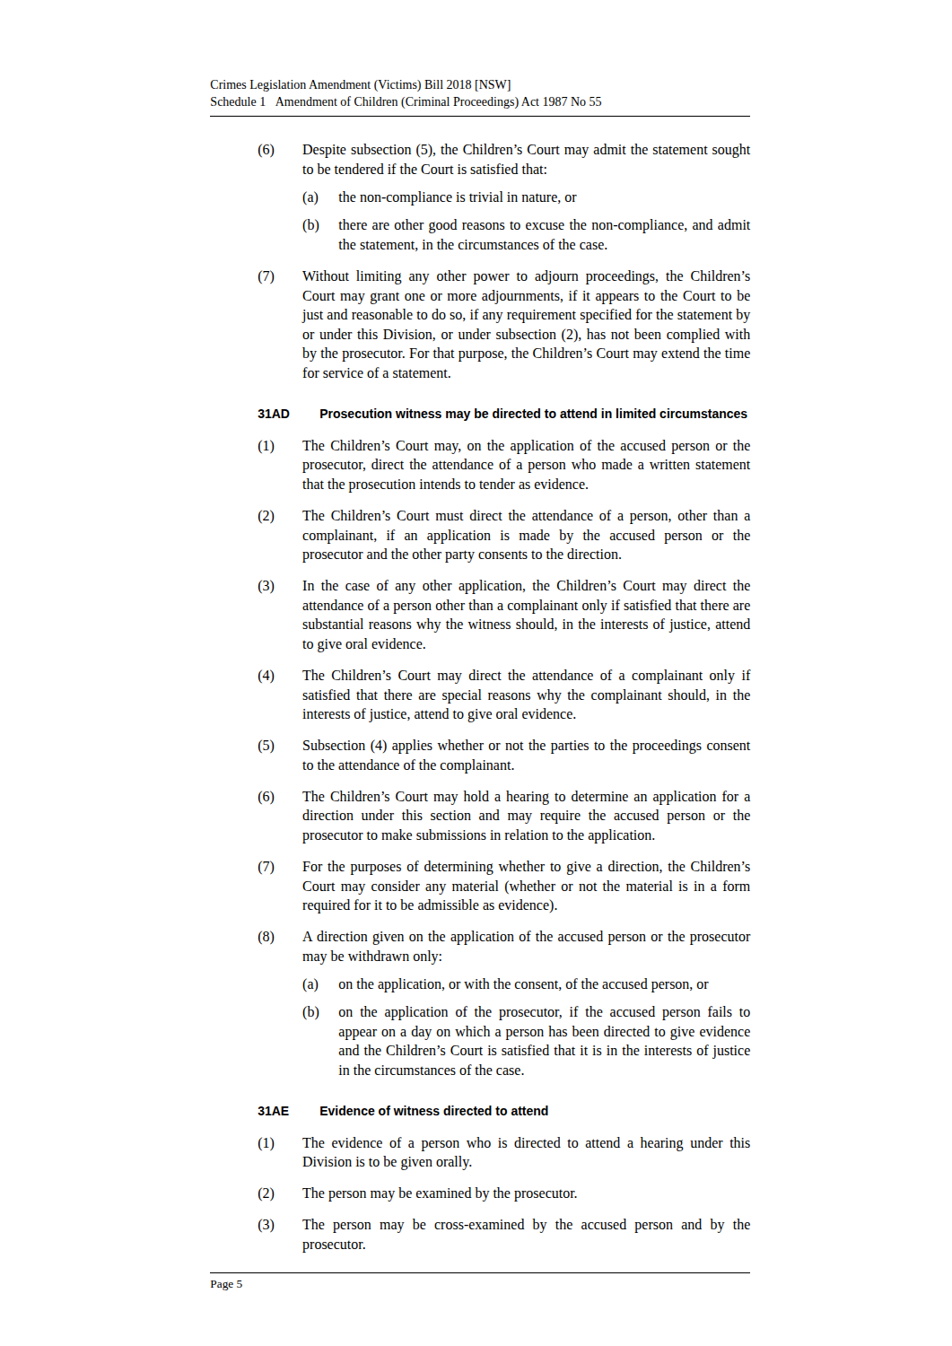Crimes Legislation Amendment (Victims) Bill 2018 [NSW]
Schedule 1 Amendment of Children (Criminal Proceedings) Act 1987 No 55
(6)
Despite subsection (5), the Children’s Court may admit the statement sought to be tendered if the Court is satisfied that:
(a)
the non-compliance is trivial in nature, or
(b)
there are other good reasons to excuse the non-compliance, and admit the statement, in the circumstances of the case.
(7)
Without limiting any other power to adjourn proceedings, the Children’s Court may grant one or more adjournments, if it appears to the Court to be just and reasonable to do so, if any requirement specified for the statement by or under this Division, or under subsection (2), has not been complied with by the prosecutor. For that purpose, the Children’s Court may extend the time for service of a statement.
31AD
Prosecution witness may be directed to attend in limited circumstances
(1)
The Children’s Court may, on the application of the accused person or the prosecutor, direct the attendance of a person who made a written statement that the prosecution intends to tender as evidence.
(2)
The Children’s Court must direct the attendance of a person, other than a complainant, if an application is made by the accused person or the prosecutor and the other party consents to the direction.
(3)
In the case of any other application, the Children’s Court may direct the attendance of a person other than a complainant only if satisfied that there are substantial reasons why the witness should, in the interests of justice, attend to give oral evidence.
(4)
The Children’s Court may direct the attendance of a complainant only if satisfied that there are special reasons why the complainant should, in the interests of justice, attend to give oral evidence.
(5)
Subsection (4) applies whether or not the parties to the proceedings consent to the attendance of the complainant.
(6)
The Children’s Court may hold a hearing to determine an application for a direction under this section and may require the accused person or the prosecutor to make submissions in relation to the application.
(7)
For the purposes of determining whether to give a direction, the Children’s Court may consider any material (whether or not the material is in a form required for it to be admissible as evidence).
(8)
A direction given on the application of the accused person or the prosecutor may be withdrawn only:
(a)
on the application, or with the consent, of the accused person, or
(b)
on the application of the prosecutor, if the accused person fails to appear on a day on which a person has been directed to give evidence and the Children’s Court is satisfied that it is in the interests of justice in the circumstances of the case.
31AE
Evidence of witness directed to attend
(1)
The evidence of a person who is directed to attend a hearing under this Division is to be given orally.
(2)
The person may be examined by the prosecutor.
(3)
The person may be cross-examined by the accused person and by the prosecutor.
Page 5